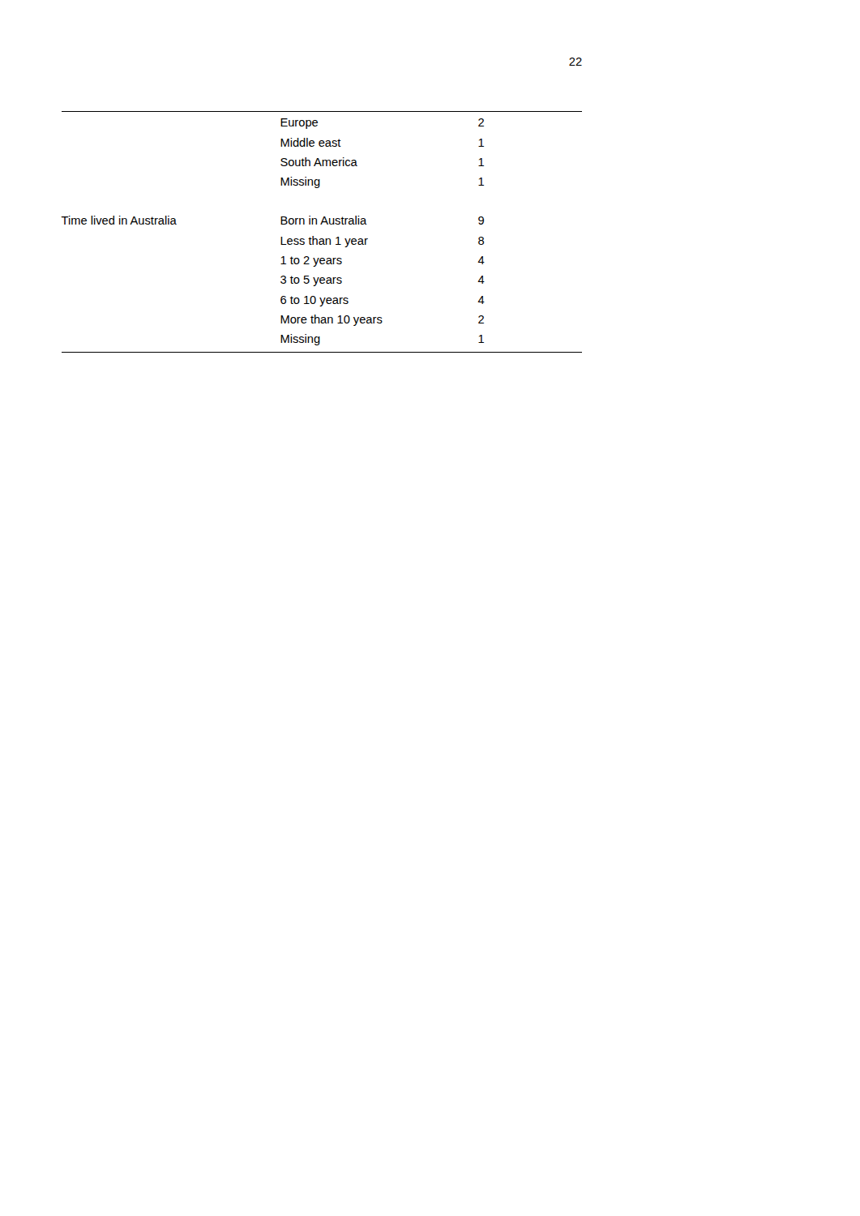22
| | Europe | 2 |
| | Middle east | 1 |
| | South America | 1 |
| | Missing | 1 |
| Time lived in Australia | Born in Australia | 9 |
| | Less than 1 year | 8 |
| | 1 to 2 years | 4 |
| | 3 to 5 years | 4 |
| | 6 to 10 years | 4 |
| | More than 10 years | 2 |
| | Missing | 1 |